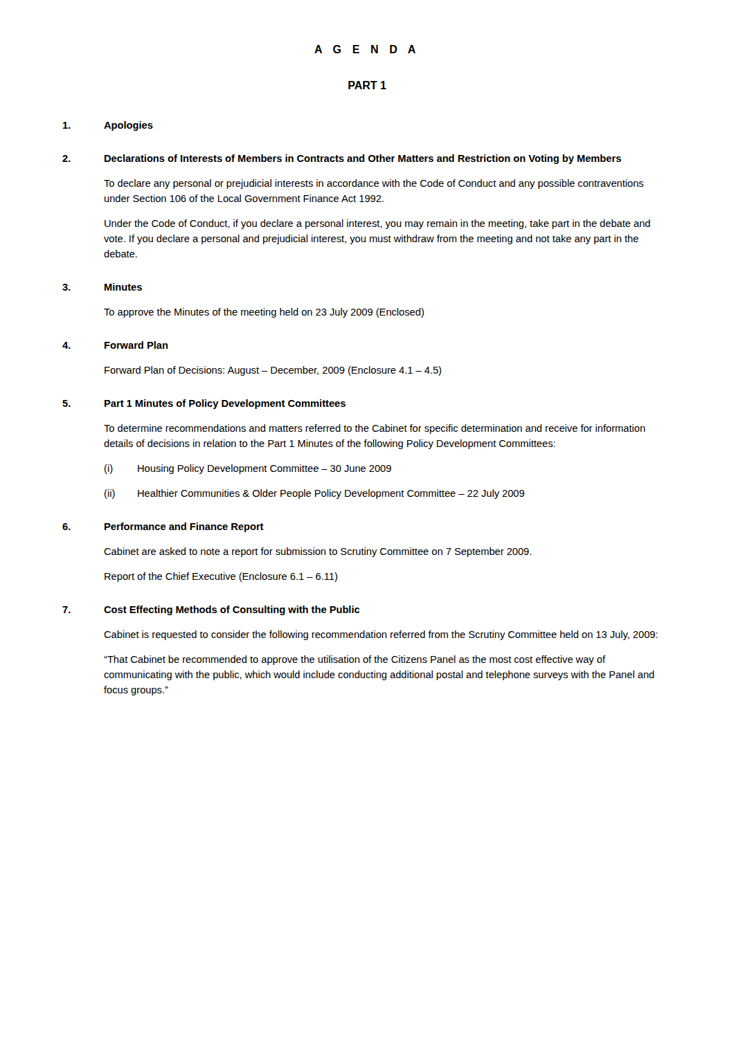A G E N D A
PART 1
1.
Apologies
2.
Declarations of Interests of Members in Contracts and Other Matters and Restriction on Voting by Members
To declare any personal or prejudicial interests in accordance with the Code of Conduct and any possible contraventions under Section 106 of the Local Government Finance Act 1992.
Under the Code of Conduct, if you declare a personal interest, you may remain in the meeting, take part in the debate and vote. If you declare a personal and prejudicial interest, you must withdraw from the meeting and not take any part in the debate.
3.
Minutes
To approve the Minutes of the meeting held on 23 July 2009 (Enclosed)
4.
Forward Plan
Forward Plan of Decisions: August – December, 2009 (Enclosure 4.1 – 4.5)
5.
Part 1 Minutes of Policy Development Committees
To determine recommendations and matters referred to the Cabinet for specific determination and receive for information details of decisions in relation to the Part 1 Minutes of the following Policy Development Committees:
(i) Housing Policy Development Committee – 30 June 2009
(ii) Healthier Communities & Older People Policy Development Committee – 22 July 2009
6.
Performance and Finance Report
Cabinet are asked to note a report for submission to Scrutiny Committee on 7 September 2009.
Report of the Chief Executive (Enclosure 6.1 – 6.11)
7.
Cost Effecting Methods of Consulting with the Public
Cabinet is requested to consider the following recommendation referred from the Scrutiny Committee held on 13 July, 2009:
“That Cabinet be recommended to approve the utilisation of the Citizens Panel as the most cost effective way of communicating with the public, which would include conducting additional postal and telephone surveys with the Panel and focus groups.”